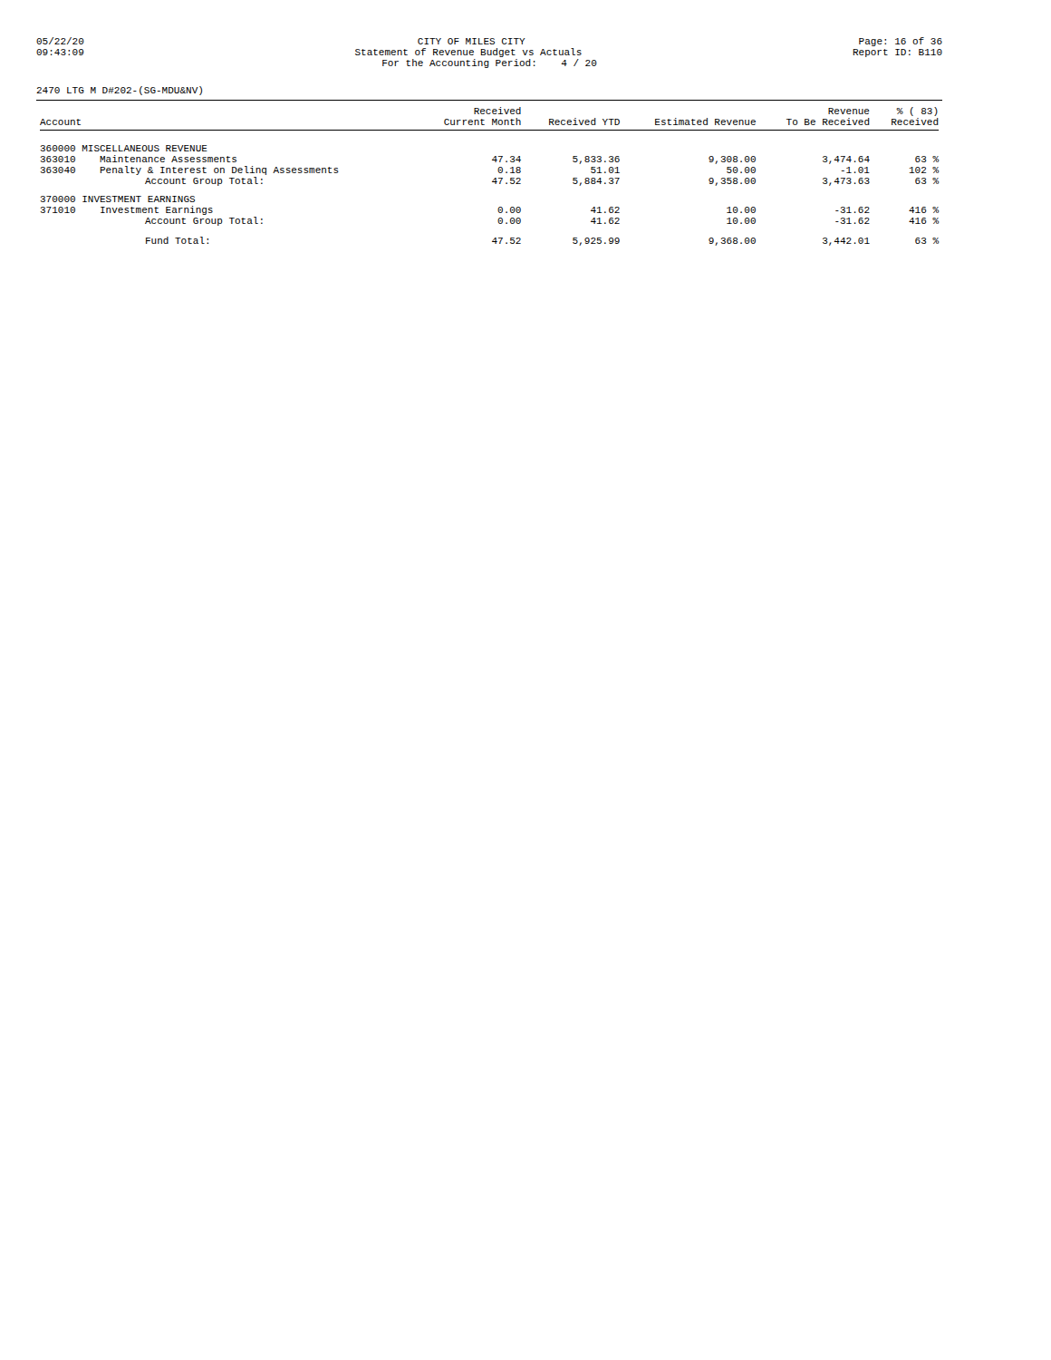05/22/20
CITY OF MILES CITY
Page: 16 of 36
09:43:09
Statement of Revenue Budget vs Actuals
Report ID: B110
For the Accounting Period: 4 / 20
2470 LTG M D#202-(SG-MDU&NV)
| | Received | | | Revenue | % ( 83) |
| Account | Current Month | Received YTD | Estimated Revenue | To Be Received | Received |
| 360000 MISCELLANEOUS REVENUE |
| 363010 Maintenance Assessments | 47.34 | 5,833.36 | 9,308.00 | 3,474.64 | 63 % |
| 363040 Penalty & Interest on Delinq Assessments | 0.18 | 51.01 | 50.00 | -1.01 | 102 % |
| Account Group Total: | 47.52 | 5,884.37 | 9,358.00 | 3,473.63 | 63 % |
| 370000 INVESTMENT EARNINGS |
| 371010 Investment Earnings | 0.00 | 41.62 | 10.00 | -31.62 | 416 % |
| Account Group Total: | 0.00 | 41.62 | 10.00 | -31.62 | 416 % |
| Fund Total: | 47.52 | 5,925.99 | 9,368.00 | 3,442.01 | 63 % |